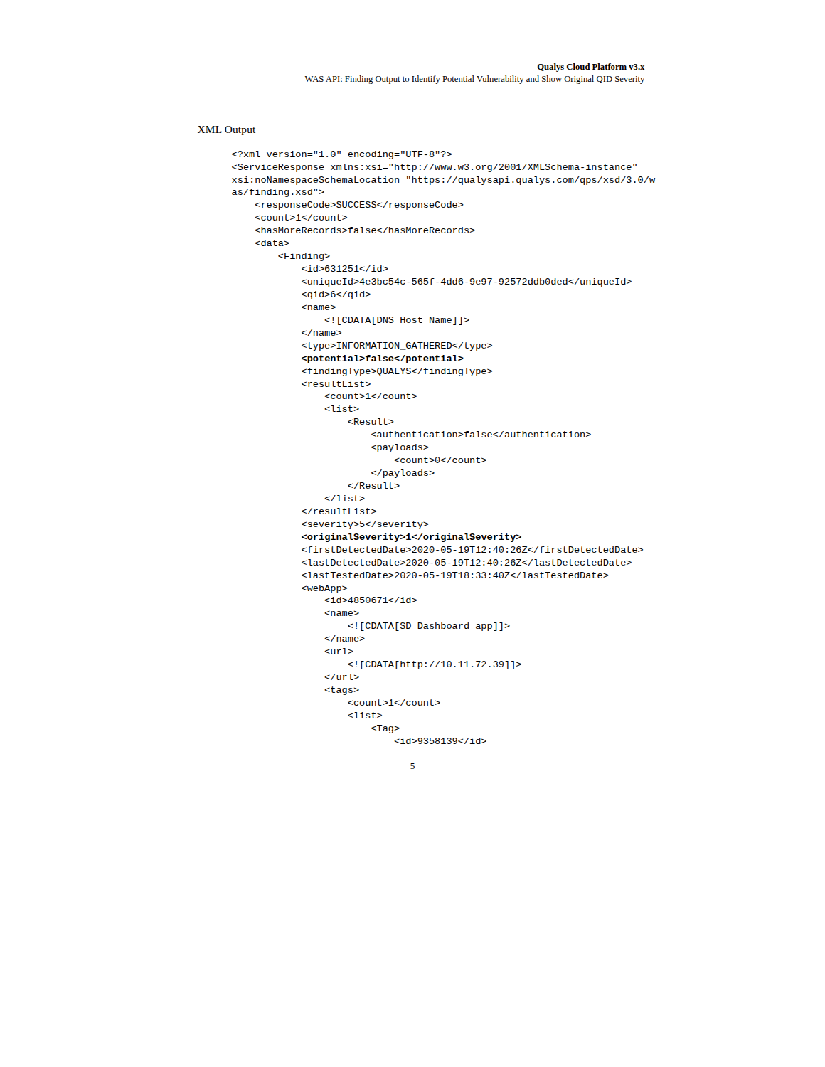Qualys Cloud Platform v3.x
WAS API: Finding Output to Identify Potential Vulnerability and Show Original QID Severity
XML Output
<?xml version="1.0" encoding="UTF-8"?>
<ServiceResponse xmlns:xsi="http://www.w3.org/2001/XMLSchema-instance"
xsi:noNamespaceSchemaLocation="https://qualysapi.qualys.com/qps/xsd/3.0/w
as/finding.xsd">
    <responseCode>SUCCESS</responseCode>
    <count>1</count>
    <hasMoreRecords>false</hasMoreRecords>
    <data>
        <Finding>
            <id>631251</id>
            <uniqueId>4e3bc54c-565f-4dd6-9e97-92572ddb0ded</uniqueId>
            <qid>6</qid>
            <name>
                <![CDATA[DNS Host Name]]>
            </name>
            <type>INFORMATION_GATHERED</type>
            <potential>false</potential>
            <findingType>QUALYS</findingType>
            <resultList>
                <count>1</count>
                <list>
                    <Result>
                        <authentication>false</authentication>
                        <payloads>
                            <count>0</count>
                        </payloads>
                    </Result>
                </list>
            </resultList>
            <severity>5</severity>
            <originalSeverity>1</originalSeverity>
            <firstDetectedDate>2020-05-19T12:40:26Z</firstDetectedDate>
            <lastDetectedDate>2020-05-19T12:40:26Z</lastDetectedDate>
            <lastTestedDate>2020-05-19T18:33:40Z</lastTestedDate>
            <webApp>
                <id>4850671</id>
                <name>
                    <![CDATA[SD Dashboard app]]>
                </name>
                <url>
                    <![CDATA[http://10.11.72.39]]>
                </url>
                <tags>
                    <count>1</count>
                    <list>
                        <Tag>
                            <id>9358139</id>
5